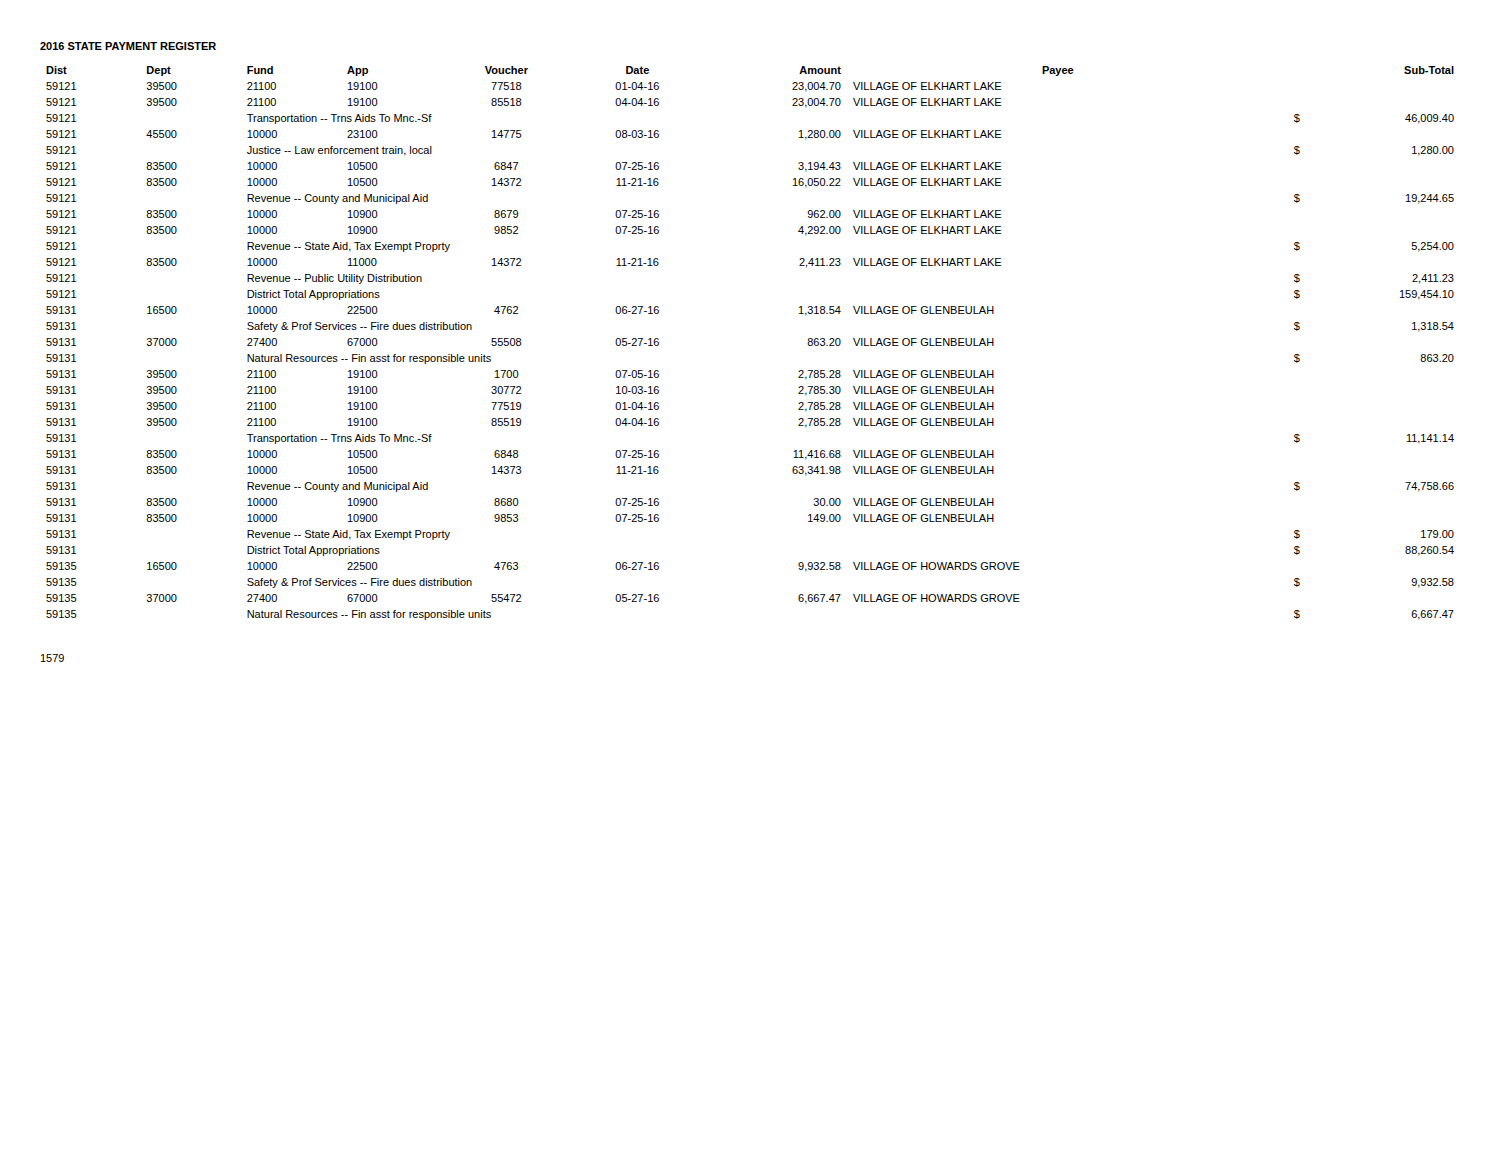2016 STATE PAYMENT REGISTER
| Dist | Dept | Fund | App | Voucher | Date | Amount | Payee | Sub-Total |
| --- | --- | --- | --- | --- | --- | --- | --- | --- |
| 59121 | 39500 | 21100 | 19100 | 77518 | 01-04-16 | 23,004.70 | VILLAGE OF ELKHART LAKE | | |
| 59121 | 39500 | 21100 | 19100 | 85518 | 04-04-16 | 23,004.70 | VILLAGE OF ELKHART LAKE | | |
| 59121 | | Transportation -- Trns Aids To Mnc.-Sf | | $ | 46,009.40 |
| 59121 | 45500 | 10000 | 23100 | 14775 | 08-03-16 | 1,280.00 | VILLAGE OF ELKHART LAKE | | |
| 59121 | | Justice -- Law enforcement train, local | | $ | 1,280.00 |
| 59121 | 83500 | 10000 | 10500 | 6847 | 07-25-16 | 3,194.43 | VILLAGE OF ELKHART LAKE | | |
| 59121 | 83500 | 10000 | 10500 | 14372 | 11-21-16 | 16,050.22 | VILLAGE OF ELKHART LAKE | | |
| 59121 | | Revenue -- County and Municipal Aid | | $ | 19,244.65 |
| 59121 | 83500 | 10000 | 10900 | 8679 | 07-25-16 | 962.00 | VILLAGE OF ELKHART LAKE | | |
| 59121 | 83500 | 10000 | 10900 | 9852 | 07-25-16 | 4,292.00 | VILLAGE OF ELKHART LAKE | | |
| 59121 | | Revenue -- State Aid, Tax Exempt Proprty | | $ | 5,254.00 |
| 59121 | 83500 | 10000 | 11000 | 14372 | 11-21-16 | 2,411.23 | VILLAGE OF ELKHART LAKE | | |
| 59121 | | Revenue -- Public Utility Distribution | | $ | 2,411.23 |
| 59121 | | District Total Appropriations | | $ | 159,454.10 |
| 59131 | 16500 | 10000 | 22500 | 4762 | 06-27-16 | 1,318.54 | VILLAGE OF GLENBEULAH | | |
| 59131 | | Safety & Prof Services -- Fire dues distribution | | $ | 1,318.54 |
| 59131 | 37000 | 27400 | 67000 | 55508 | 05-27-16 | 863.20 | VILLAGE OF GLENBEULAH | | |
| 59131 | | Natural Resources -- Fin asst for responsible units | | $ | 863.20 |
| 59131 | 39500 | 21100 | 19100 | 1700 | 07-05-16 | 2,785.28 | VILLAGE OF GLENBEULAH | | |
| 59131 | 39500 | 21100 | 19100 | 30772 | 10-03-16 | 2,785.30 | VILLAGE OF GLENBEULAH | | |
| 59131 | 39500 | 21100 | 19100 | 77519 | 01-04-16 | 2,785.28 | VILLAGE OF GLENBEULAH | | |
| 59131 | 39500 | 21100 | 19100 | 85519 | 04-04-16 | 2,785.28 | VILLAGE OF GLENBEULAH | | |
| 59131 | | Transportation -- Trns Aids To Mnc.-Sf | | $ | 11,141.14 |
| 59131 | 83500 | 10000 | 10500 | 6848 | 07-25-16 | 11,416.68 | VILLAGE OF GLENBEULAH | | |
| 59131 | 83500 | 10000 | 10500 | 14373 | 11-21-16 | 63,341.98 | VILLAGE OF GLENBEULAH | | |
| 59131 | | Revenue -- County and Municipal Aid | | $ | 74,758.66 |
| 59131 | 83500 | 10000 | 10900 | 8680 | 07-25-16 | 30.00 | VILLAGE OF GLENBEULAH | | |
| 59131 | 83500 | 10000 | 10900 | 9853 | 07-25-16 | 149.00 | VILLAGE OF GLENBEULAH | | |
| 59131 | | Revenue -- State Aid, Tax Exempt Proprty | | $ | 179.00 |
| 59131 | | District Total Appropriations | | $ | 88,260.54 |
| 59135 | 16500 | 10000 | 22500 | 4763 | 06-27-16 | 9,932.58 | VILLAGE OF HOWARDS GROVE | | |
| 59135 | | Safety & Prof Services -- Fire dues distribution | | $ | 9,932.58 |
| 59135 | 37000 | 27400 | 67000 | 55472 | 05-27-16 | 6,667.47 | VILLAGE OF HOWARDS GROVE | | |
| 59135 | | Natural Resources -- Fin asst for responsible units | | $ | 6,667.47 |
1579